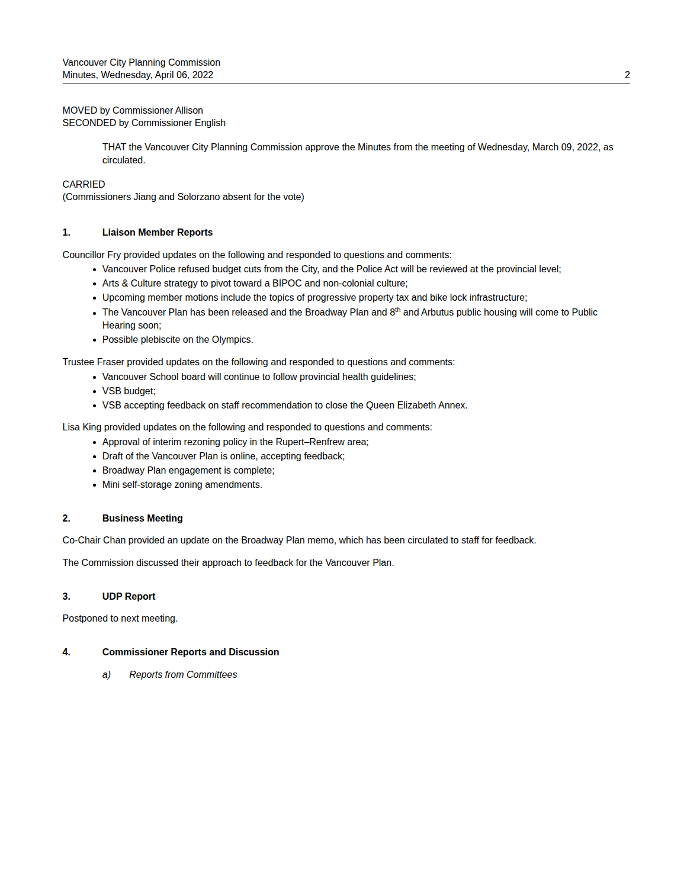Vancouver City Planning Commission
Minutes, Wednesday, April 06, 2022
2
MOVED by Commissioner Allison
SECONDED by Commissioner English
THAT the Vancouver City Planning Commission approve the Minutes from the meeting of Wednesday, March 09, 2022, as circulated.
CARRIED
(Commissioners Jiang and Solorzano absent for the vote)
1. Liaison Member Reports
Councillor Fry provided updates on the following and responded to questions and comments:
Vancouver Police refused budget cuts from the City, and the Police Act will be reviewed at the provincial level;
Arts & Culture strategy to pivot toward a BIPOC and non-colonial culture;
Upcoming member motions include the topics of progressive property tax and bike lock infrastructure;
The Vancouver Plan has been released and the Broadway Plan and 8th and Arbutus public housing will come to Public Hearing soon;
Possible plebiscite on the Olympics.
Trustee Fraser provided updates on the following and responded to questions and comments:
Vancouver School board will continue to follow provincial health guidelines;
VSB budget;
VSB accepting feedback on staff recommendation to close the Queen Elizabeth Annex.
Lisa King provided updates on the following and responded to questions and comments:
Approval of interim rezoning policy in the Rupert–Renfrew area;
Draft of the Vancouver Plan is online, accepting feedback;
Broadway Plan engagement is complete;
Mini self-storage zoning amendments.
2. Business Meeting
Co-Chair Chan provided an update on the Broadway Plan memo, which has been circulated to staff for feedback.
The Commission discussed their approach to feedback for the Vancouver Plan.
3. UDP Report
Postponed to next meeting.
4. Commissioner Reports and Discussion
a) Reports from Committees